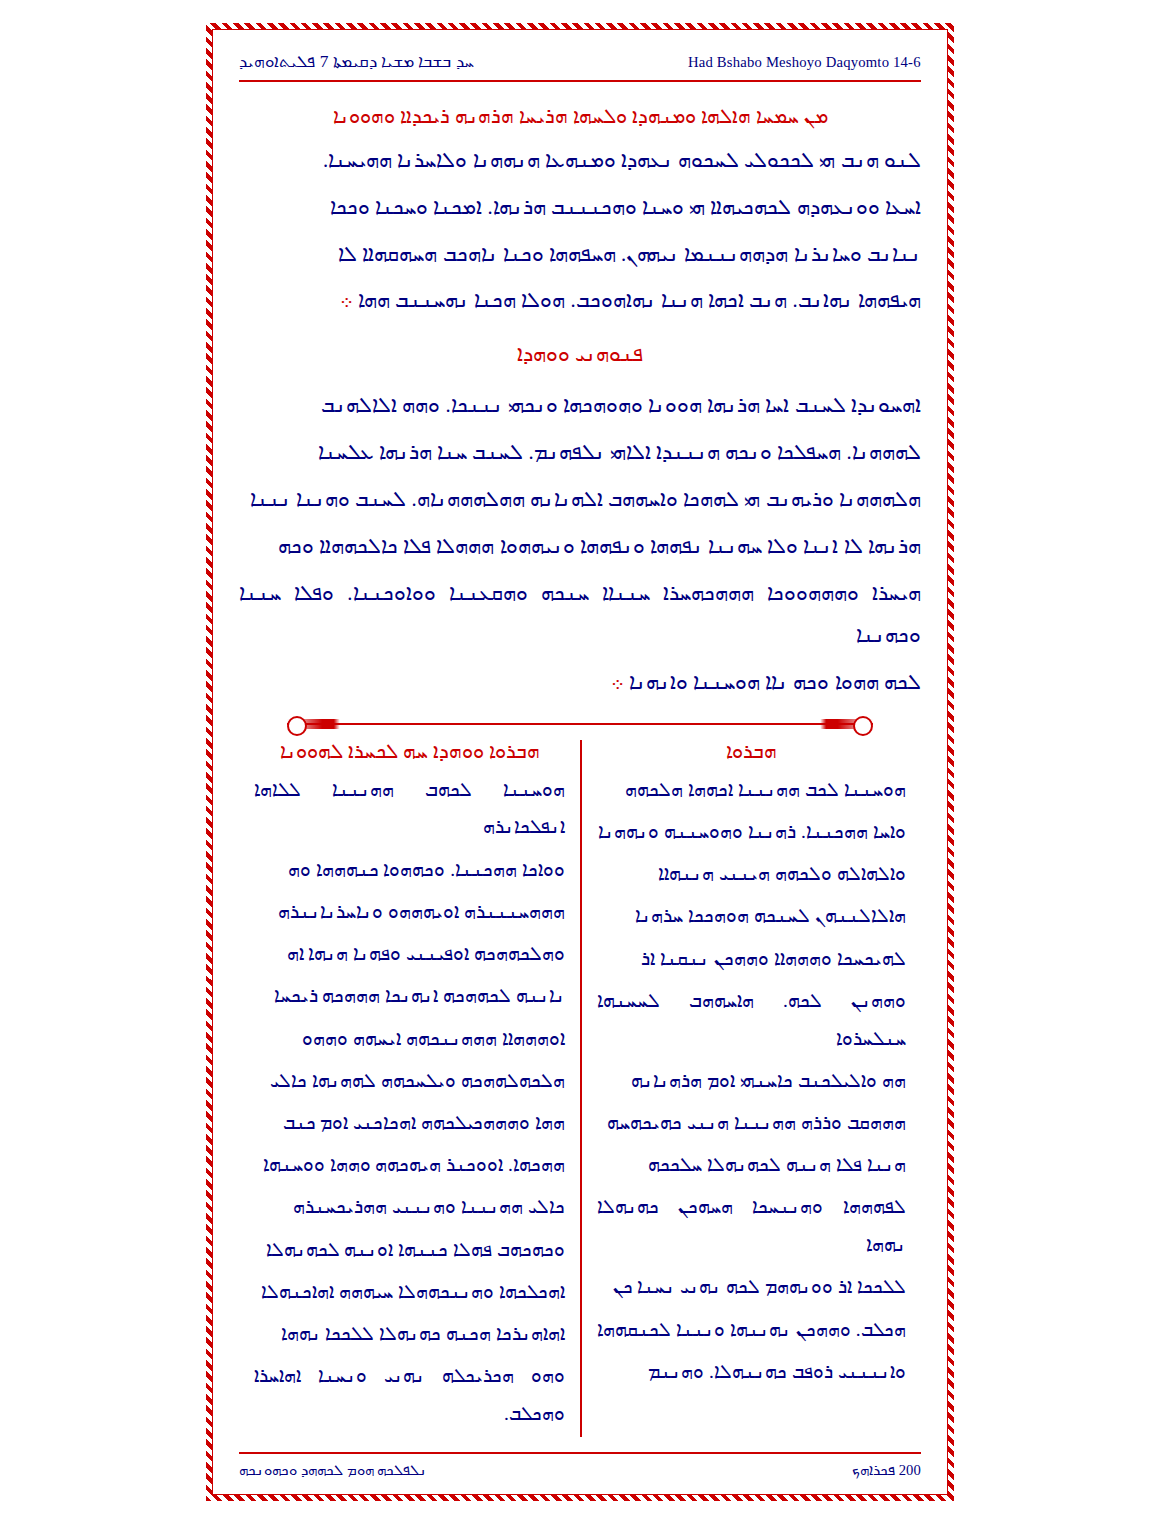Had Bshabo Meshoyo Daqyomto 14-6 ܚܕ ܒܫܒܐ ܡܫܝܐ ܕܩܝܡܬܐ 7 ܦܠܝܬܐܘܗܝܕ
ܡܢ ܚܡܚܐ ܗܐܠܗܐ ܘܡܢܗܕܐ ܘܠܚܗܐ ܗܪܝܚܐ ܗܪܗܢܗ ܪܝܟܕܐܐ ܘܗܘܘܢܐ
ܠܢܘ ܗܢܒ ܗܝ ܠܟܟܘܠܝ ܠܚܟܘܗ ܢܥܗܕܐ ܘܡܢܗܥܐ ܗܢܗܗܢܐ ܘܠܐܚܪܢܐ ܗܗܝܚܢܐ.
ܐܚܥܐ ܘܘܢܥܗܕܗ ܠܟܗܟܝܗܐܐ ܗܝ ܘܚܢܐ ܘܗܟܢܢܢܒ ܗܪܢܗܐ. ܐܡܟܢܐ ܘܚܟܢܐ ܘܟܟܐ
ܢܢܐܢܒ ܘܚܐܢܪܢܐ ܗܕܗܗܢܢܢܡܐ ܢܝܗܗܢ. ܗܚܦܗܗܐ ܘܟܢܐ ܢܐܗܟܒ ܗܚܗܩܗܐܐ ܠܐ
ܗܝܦܗܗܐ ܢܗܐܢܒ. ܗܢܒ ܐܟܗܐ ܗܢܢܐ ܢܗܐܗܘܟܒ. ܗܘܠܐ ܗܟܢܐ ܢܗܚܢܢܒ ܗܗܐ ܀
ܦܢܘܗܢܝ ܘܘܗܕܐ
ܐܗܚܘܢܕܐ ܠܚܢܒ ܐܚܐ ܗܪܢܗܐ ܗܘܘܢܐ ܘܗܘܗܟܗܐ ܘܢܟܗܝ ܢܢܢܟܐ. ܘܗܗ ܐܠܐܠܗܢܒ
ܠܗܗܗܢܐ. ܗܚܦܠܟܐ ܘܢܟܗ ܗܢܢܢܕܐ ܐܠܐܗܝ ܢܠܦܗܢܡ. ܠܚܢܒ ܚܢܐ ܗܪܢܗܐ ܥܠܚܢܐ
ܗܠܗܗܗܢܐ ܘܪܝܗܢܒ ܗܝ ܠܗܗܟܐ ܘܐܚܗܗܒ ܐܠܗܢܐܢܗ ܗܗܠܗܗܗܢܐܗ. ܠܚܢܒ ܘܗܢܢܐ ܢܢܢܐ
ܗܪܢܗܐ ܠܐ ܐܢܢܐ ܘܠܐ ܚܗܢܢܐ ܢܦܗܗܐ ܘܢܦܗܗܐ ܘܢܝܗܗܘܐ ܗܗܗܠܐ ܦܠܐ ܟܐܠܟܗܗܐܐ ܘܟܗ
ܗܝܚܪܐ ܘܗܗܗܘܘܟܐ ܗܗܗܟܗܚܪܐ ܚܢܢܐܐ ܚܢܟܗ ܘܗܩܥܢܢܐ ܘܘܐܘܟܢܢܐ. ܘܦܠܐ ܚܢܢܐ ܘܟܗܢܢܐ
ܠܟܗ ܗܗܘܐ ܘܟܗ ܢܐܐ ܗܘܚܢܢܐ ܘܐܢܗܢܐ ܀
ܗܒܪܘܐ
ܗܘܚܢܢܐ ܠܟܒ ܗܗܢܢܢܐ ܐܟܗܗܐ ܗܠܟܗܗ
ܘܐܚܐ ܗܗܟܢܢܐ. ܪܗܢܢܐ ܘܗܘܚܢܢܗ ܘܢܗܗܢܐ
ܘܐܠܗܐܠܗ ܘܠܟܗܗ ܗܝܢܢܝ ܗܢܢܗܐܐ
ܗܐܠܐܠܢܢܗܢ ܠܚܢܟܗ ܗܘܗܟܟܐ ܚܪܗܢܐ
ܠܗܝܟܚܟܐ ܘܗܗܗܐܐ ܘܗܗܟܢ ܢܢܩܢܐ ܐܪ
ܘܗܗܢܢ ܠܟܗ. ܗܐܚܗܗܒ ܠܚܚܢܗܐ ܚܢܠܚܪܘܐ
ܗܗ ܘܐܠܝܠܟܢܒ ܟܐܚܢܗܝ ܐܘܡ ܗܪܗܢܐܢܗ
ܗܗܗܩܒ ܘܪܪܗ ܗܗܢܢܢܐ ܗܢܢܝ ܟܗܝܟܗܚܗ
ܗܢܢܐ ܦܠܐ ܗܢܢܗ ܠܟܗܢܗܠܐ ܚܠܟܟܗ
ܠܦܗܗܗܐ ܘܗܢܢܚܟܐ ܗܚܗܟܢ ܟܗܢܗܠܐ ܢܗܗܐ
ܠܠܟܟܐ ܐܪ ܘܘܢܗܗܡ ܠܟܗ ܢܗܢܝ ܢܚܢܐ ܟܢ
ܗܟܠܒ. ܘܗܗܟܢ ܢܗܢܢܗܐ ܘܢܢܢܐ ܠܟܢܩܗܗܐ
ܘܐܢܢܢܢܝ ܪܘܦܒ ܟܗܢܢܗܠܐ. ܘܗܢܢܡ
ܗܒܪܘܐ ܘܘܗܕܐ ܚܗ ܠܟܚܪܐ ܠܗܘܘܢܐ
ܗܘܚܢܢܐ ܠܟܗܒ ܗܗܢܢܢܐ ܠܠܐܗܐ ܐܢܦܠܟܐܢܪܗ
ܘܘܐܟܐ ܗܗܟܢܢܐ. ܘܟܗܗܘܐ ܟܢܗܗܗܐ ܘܗ
ܗܗܗܚܢܢܢܪܗ ܐܘܝܗܗܗܘ ܘܢܐܚܪܢܐܢܢܪܗ
ܘܗܠܟܗܗܟܗ ܐܘܦܝܢܢܝ ܘܦܗܢܐ ܗܢܗܐ ܐܗ
ܢܐܢܢܗ ܠܟܗܗܟܗ ܐܢܗܢܟܐ ܗܗܗܟܗ ܪܝܟܚܐ
ܐܘܗܗܗܐܐ ܗܗܗܢܢܟܗܗ ܐܝܚܗܗ ܘܗܗܘ
ܗܠܟܗܠܗܗܟܗ ܘܝܠܚܟܗܗ ܠܗܗܢܗܐ ܟܐܠܝ
ܗܗܐ ܘܗܗܗܟܝܠܟܗܗ ܐܗܟܐܟܢܝ ܐܘܡ ܟܢܒ
ܗܗܟܗܐ. ܐܘܘܟܢܪ ܗܝܗܟܗܗ ܘܗܗܐ ܘܘܚܢܗܐ
ܟܐܠܝ ܗܗܢܢܢܐ ܘܗܢܢܢܝ ܗܗܪܝܟܚܢܪܗ
ܘܟܗܟܗܒ ܦܗܠܐ ܟܢܢܗܐ ܐܘܢܢܗ ܠܟܗܢܗܠܐ
ܐܗܟܠܟܗܐ ܘܗܢܢܟܗܗܠܐ ܚܝܗܗܗ ܐܗܐܟܢܗܠܐ
ܐܗܐܗܢܪܟܐ ܗܟܢܗ ܟܗܢܗܠܐ ܠܠܟܟܐ ܢܗܗܐ
ܘܗܘ ܗܟܪܝܟܠܗ ܢܗܢܝ ܘܢܚܢܐ ܐܗܐܚܪܐ ܘܗܟܠܒ.
200 ܦܟܪܐܗܟ ܢܠܦܠܟܗ ܗܘܡ ܠܟܗܗܕ ܘܟܗܘܢܟܗ